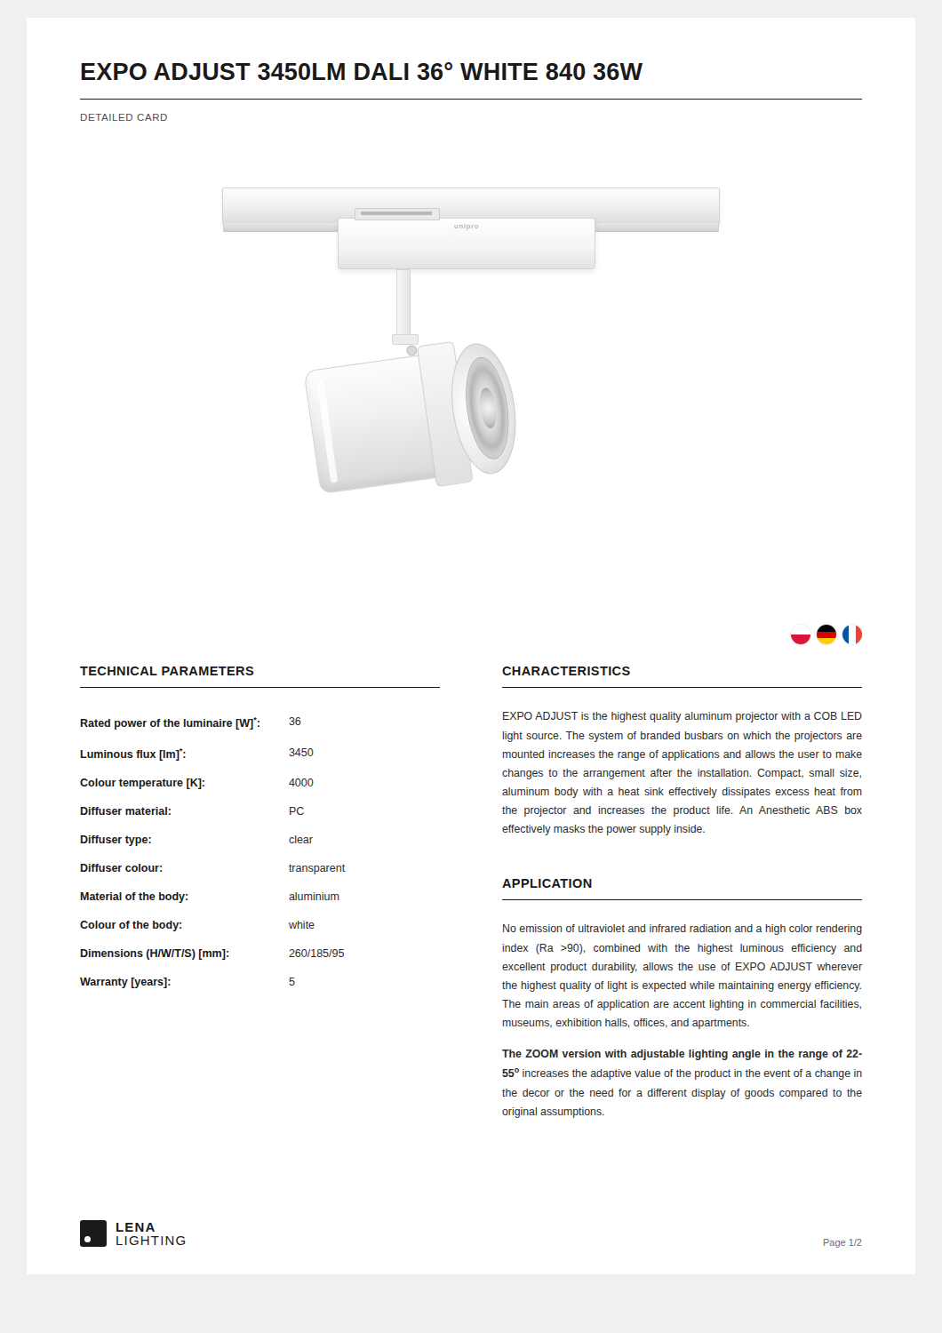EXPO ADJUST 3450LM DALI 36° WHITE 840 36W
DETAILED CARD
unipro
TECHNICAL PARAMETERS
| Rated power of the luminaire [W] * : | 36 |
| Luminous flux [lm] * : | 3450 |
| Colour temperature [K]: | 4000 |
| Diffuser material: | PC |
| Diffuser type: | clear |
| Diffuser colour: | transparent |
| Material of the body: | aluminium |
| Colour of the body: | white |
| Dimensions (H/W/T/S) [mm]: | 260/185/95 |
| Warranty [years]: | 5 |
CHARACTERISTICS
EXPO ADJUST is the highest quality aluminum projector with a COB LED light source. The system of branded busbars on which the projectors are mounted increases the range of applications and allows the user to make changes to the arrangement after the installation. Compact, small size, aluminum body with a heat sink effectively dissipates excess heat from the projector and increases the product life. An Anesthetic ABS box effectively masks the power supply inside.
APPLICATION
No emission of ultraviolet and infrared radiation and a high color rendering index (Ra >90), combined with the highest luminous efficiency and excellent product durability, allows the use of EXPO ADJUST wherever the highest quality of light is expected while maintaining energy efficiency. The main areas of application are accent lighting in commercial facilities, museums, exhibition halls, offices, and apartments.
The ZOOM version with adjustable lighting angle in the range of 22-55o increases the adaptive value of the product in the event of a change in the decor or the need for a different display of goods compared to the original assumptions.
LENALIGHTING
Page 1/2